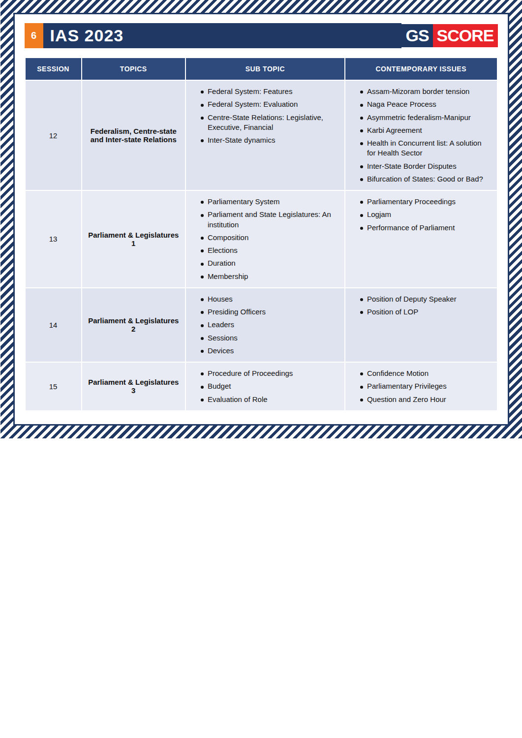6
IAS 2023
GS SCORE
| Session | Topics | Sub Topic | Contemporary Issues |
| --- | --- | --- | --- |
| 12 | Federalism, Centre-state and Inter-state Relations | Federal System: Features Federal System: Evaluation Centre-State Relations: Legislative, Executive, Financial Inter-State dynamics | Assam-Mizoram border tension Naga Peace Process Asymmetric federalism-Manipur Karbi Agreement Health in Concurrent list: A solution for Health Sector Inter-State Border Disputes Bifurcation of States: Good or Bad? |
| 13 | Parliament & Legislatures 1 | Parliamentary System Parliament and State Legislatures: An institution Composition Elections Duration Membership | Parliamentary Proceedings Logjam Performance of Parliament |
| 14 | Parliament & Legislatures 2 | Houses Presiding Officers Leaders Sessions Devices | Position of Deputy Speaker Position of LOP |
| 15 | Parliament & Legislatures 3 | Procedure of Proceedings Budget Evaluation of Role | Confidence Motion Parliamentary Privileges Question and Zero Hour |